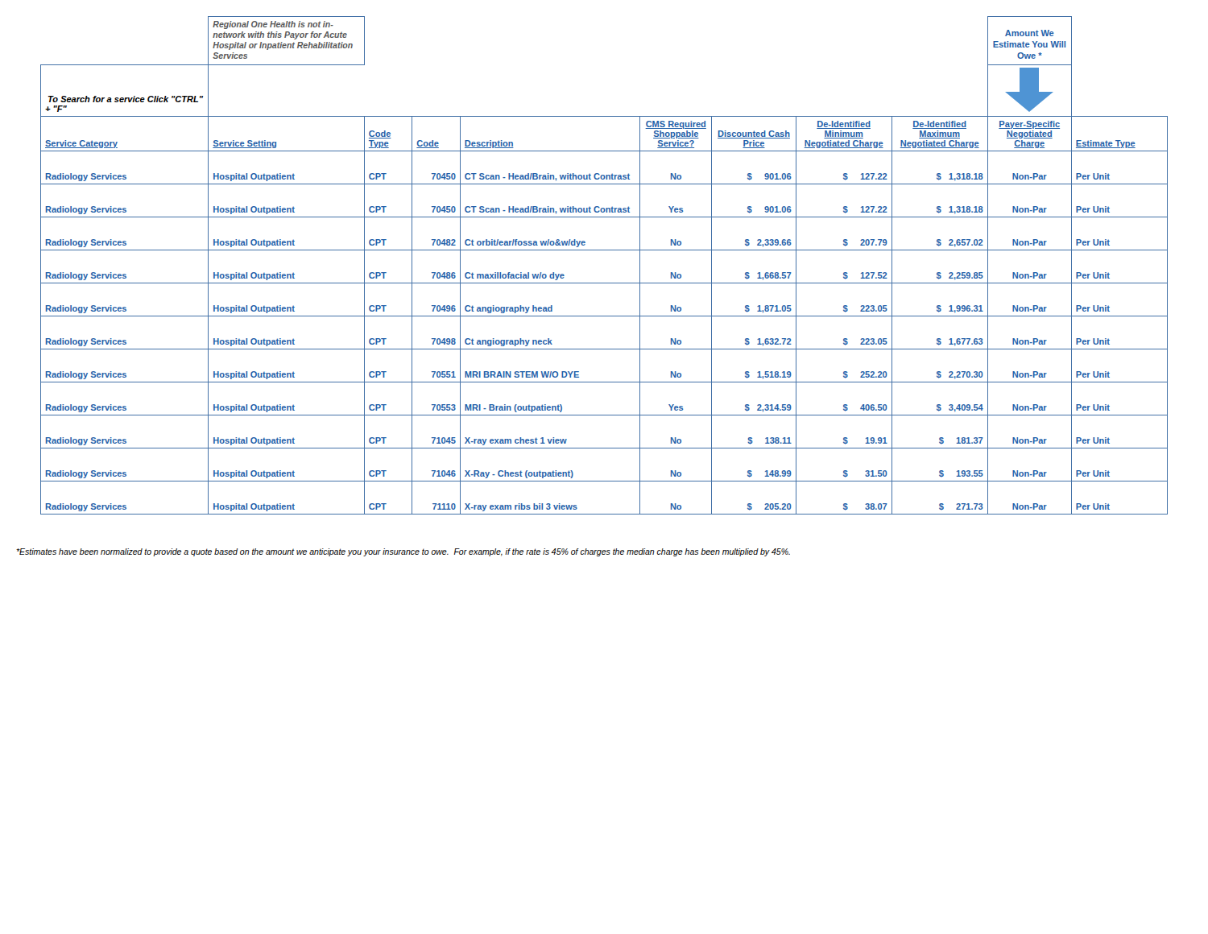| | Regional One Health is not in-network with this Payor for Acute Hospital or Inpatient Rehabilitation Services | | | | | | | | Amount We Estimate You Will Owe * | |
| To Search for a service Click "CTRL" + "F" | | | | | | | | | | |
| Service Category | Service Setting | Code Type | Code | Description | CMS Required Shoppable Service? | Discounted Cash Price | De-Identified Minimum Negotiated Charge | De-Identified Maximum Negotiated Charge | Payer-Specific Negotiated Charge | Estimate Type |
| Radiology Services | Hospital Outpatient | CPT | 70450 | CT Scan - Head/Brain, without Contrast | No | $ 901.06 | $ 127.22 | $ 1,318.18 | Non-Par | Per Unit |
| Radiology Services | Hospital Outpatient | CPT | 70450 | CT Scan - Head/Brain, without Contrast | Yes | $ 901.06 | $ 127.22 | $ 1,318.18 | Non-Par | Per Unit |
| Radiology Services | Hospital Outpatient | CPT | 70482 | Ct orbit/ear/fossa w/o&w/dye | No | $ 2,339.66 | $ 207.79 | $ 2,657.02 | Non-Par | Per Unit |
| Radiology Services | Hospital Outpatient | CPT | 70486 | Ct maxillofacial w/o dye | No | $ 1,668.57 | $ 127.52 | $ 2,259.85 | Non-Par | Per Unit |
| Radiology Services | Hospital Outpatient | CPT | 70496 | Ct angiography head | No | $ 1,871.05 | $ 223.05 | $ 1,996.31 | Non-Par | Per Unit |
| Radiology Services | Hospital Outpatient | CPT | 70498 | Ct angiography neck | No | $ 1,632.72 | $ 223.05 | $ 1,677.63 | Non-Par | Per Unit |
| Radiology Services | Hospital Outpatient | CPT | 70551 | MRI BRAIN STEM W/O DYE | No | $ 1,518.19 | $ 252.20 | $ 2,270.30 | Non-Par | Per Unit |
| Radiology Services | Hospital Outpatient | CPT | 70553 | MRI - Brain (outpatient) | Yes | $ 2,314.59 | $ 406.50 | $ 3,409.54 | Non-Par | Per Unit |
| Radiology Services | Hospital Outpatient | CPT | 71045 | X-ray exam chest 1 view | No | $ 138.11 | $ 19.91 | $ 181.37 | Non-Par | Per Unit |
| Radiology Services | Hospital Outpatient | CPT | 71046 | X-Ray - Chest (outpatient) | No | $ 148.99 | $ 31.50 | $ 193.55 | Non-Par | Per Unit |
| Radiology Services | Hospital Outpatient | CPT | 71110 | X-ray exam ribs bil 3 views | No | $ 205.20 | $ 38.07 | $ 271.73 | Non-Par | Per Unit |
*Estimates have been normalized to provide a quote based on the amount we anticipate you your insurance to owe. For example, if the rate is 45% of charges the median charge has been multiplied by 45%.